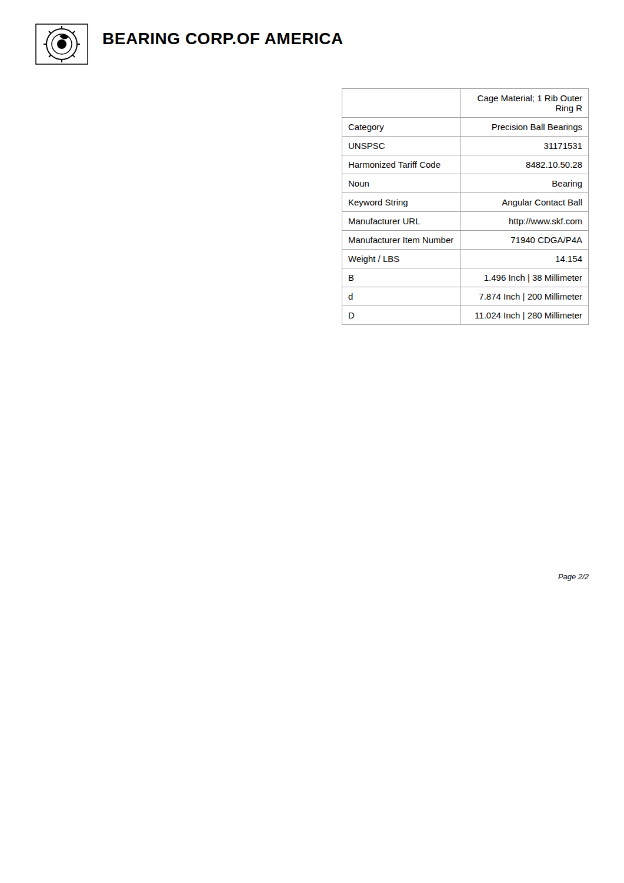BEARING CORP.OF AMERICA
| | Cage Material; 1 Rib Outer Ring R |
| Category | Precision Ball Bearings |
| UNSPSC | 31171531 |
| Harmonized Tariff Code | 8482.10.50.28 |
| Noun | Bearing |
| Keyword String | Angular Contact Ball |
| Manufacturer URL | http://www.skf.com |
| Manufacturer Item Number | 71940 CDGA/P4A |
| Weight / LBS | 14.154 |
| B | 1.496 Inch / 38 Millimeter |
| d | 7.874 Inch / 200 Millimeter |
| D | 11.024 Inch / 280 Millimeter |
Page 2/2